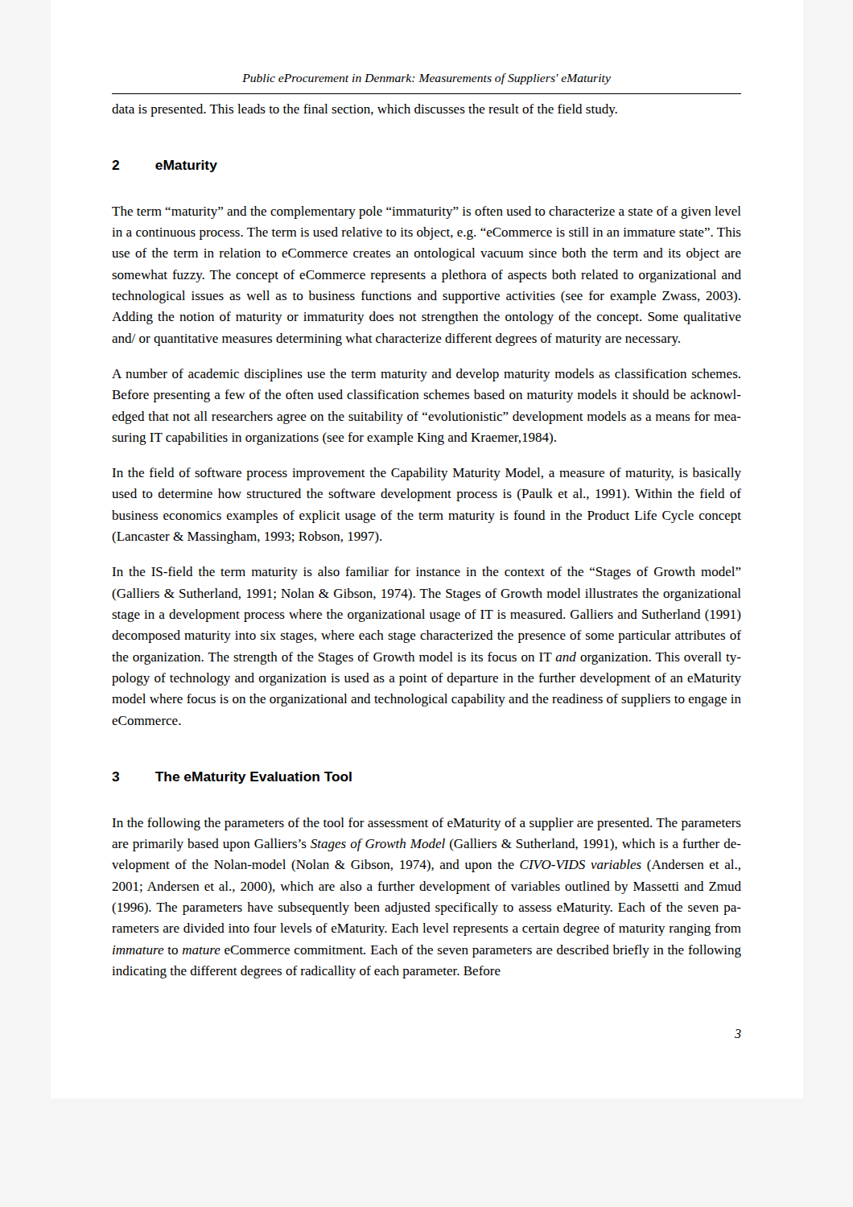Public eProcurement in Denmark: Measurements of Suppliers' eMaturity
data is presented. This leads to the final section, which discusses the result of the field study.
2eMaturity
The term “maturity” and the complementary pole “immaturity” is often used to characterize a state of a given level in a continuous process. The term is used relative to its object, e.g. “eCommerce is still in an immature state”. This use of the term in relation to eCommerce creates an ontological vacuum since both the term and its object are somewhat fuzzy. The concept of eCommerce represents a plethora of aspects both related to organizational and technological issues as well as to business functions and supportive activities (see for example Zwass, 2003). Adding the notion of maturity or immaturity does not strengthen the ontology of the concept. Some qualitative and/ or quantitative measures determining what characterize different degrees of maturity are necessary.
A number of academic disciplines use the term maturity and develop maturity models as classification schemes. Before presenting a few of the often used classification schemes based on maturity models it should be acknowledged that not all researchers agree on the suitability of “evolutionistic” development models as a means for measuring IT capabilities in organizations (see for example King and Kraemer,1984).
In the field of software process improvement the Capability Maturity Model, a measure of maturity, is basically used to determine how structured the software development process is (Paulk et al., 1991). Within the field of business economics examples of explicit usage of the term maturity is found in the Product Life Cycle concept (Lancaster & Massingham, 1993; Robson, 1997).
In the IS-field the term maturity is also familiar for instance in the context of the “Stages of Growth model” (Galliers & Sutherland, 1991; Nolan & Gibson, 1974). The Stages of Growth model illustrates the organizational stage in a development process where the organizational usage of IT is measured. Galliers and Sutherland (1991) decomposed maturity into six stages, where each stage characterized the presence of some particular attributes of the organization. The strength of the Stages of Growth model is its focus on IT and organization. This overall typology of technology and organization is used as a point of departure in the further development of an eMaturity model where focus is on the organizational and technological capability and the readiness of suppliers to engage in eCommerce.
3 The eMaturity Evaluation Tool
In the following the parameters of the tool for assessment of eMaturity of a supplier are presented. The parameters are primarily based upon Galliers’s Stages of Growth Model (Galliers & Sutherland, 1991), which is a further development of the Nolan-model (Nolan & Gibson, 1974), and upon the CIVO-VIDS variables (Andersen et al., 2001; Andersen et al., 2000), which are also a further development of variables outlined by Massetti and Zmud (1996). The parameters have subsequently been adjusted specifically to assess eMaturity. Each of the seven parameters are divided into four levels of eMaturity. Each level represents a certain degree of maturity ranging from immature to mature eCommerce commitment. Each of the seven parameters are described briefly in the following indicating the different degrees of radicallity of each parameter. Before
3